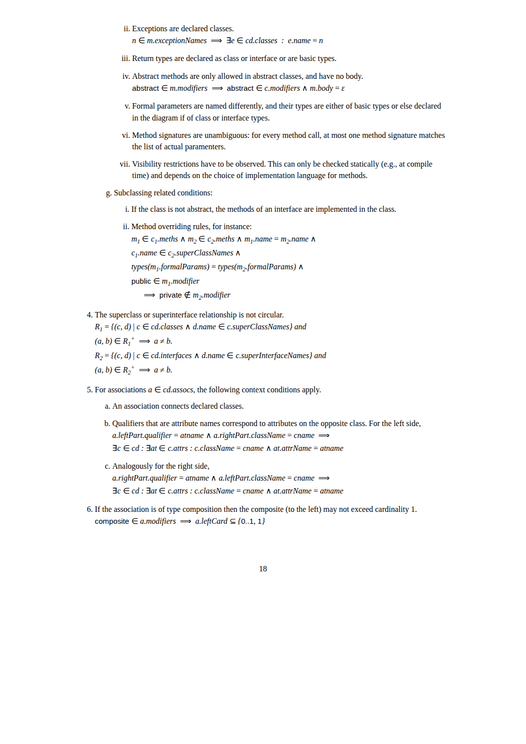Exceptions are declared classes.
n ∈ m.exceptionNames ⟹ ∃e ∈ cd.classes : e.name = n
Return types are declared as class or interface or are basic types.
Abstract methods are only allowed in abstract classes, and have no body.
abstract ∈ m.modifiers ⟹ abstract ∈ c.modifiers ∧ m.body = ε
Formal parameters are named differently, and their types are either of basic types or else declared in the diagram if of class or interface types.
Method signatures are unambiguous: for every method call, at most one method signature matches the list of actual paramenters.
Visibility restrictions have to be observed. This can only be checked statically (e.g., at compile time) and depends on the choice of implementation language for methods.
Subclassing related conditions:
If the class is not abstract, the methods of an interface are implemented in the class.
Method overriding rules, for instance:
m1 ∈ c1.meths ∧ m2 ∈ c2.meths ∧ m1.name = m2.name ∧
c1.name ∈ c2.superClassNames ∧
types(m1.formalParams) = types(m2.formalParams) ∧
public ∈ m1.modifier
⟹ private ∉ m2.modifier
The superclass or superinterface relationship is not circular.
R1 = {(c, d) | c ∈ cd.classes ∧ d.name ∈ c.superClassNames} and
(a, b) ∈ R1+ ⟹ a ≠ b.
R2 = {(c, d) | c ∈ cd.interfaces ∧ d.name ∈ c.superInterfaceNames} and
(a, b) ∈ R2+ ⟹ a ≠ b.
For associations a ∈ cd.assocs, the following context conditions apply.
An association connects declared classes.
Qualifiers that are attribute names correspond to attributes on the opposite class. For the left side,
a.leftPart.qualifier = atname ∧ a.rightPart.className = cname ⟹
∃c ∈ cd : ∃at ∈ c.attrs : c.className = cname ∧ at.attrName = atname
Analogously for the right side,
a.rightPart.qualifier = atname ∧ a.leftPart.className = cname ⟹
∃c ∈ cd : ∃at ∈ c.attrs : c.className = cname ∧ at.attrName = atname
If the association is of type composition then the composite (to the left) may not exceed cardinality 1.
composite ∈ a.modifiers ⟹ a.leftCard ⊆ {0..1, 1}
18